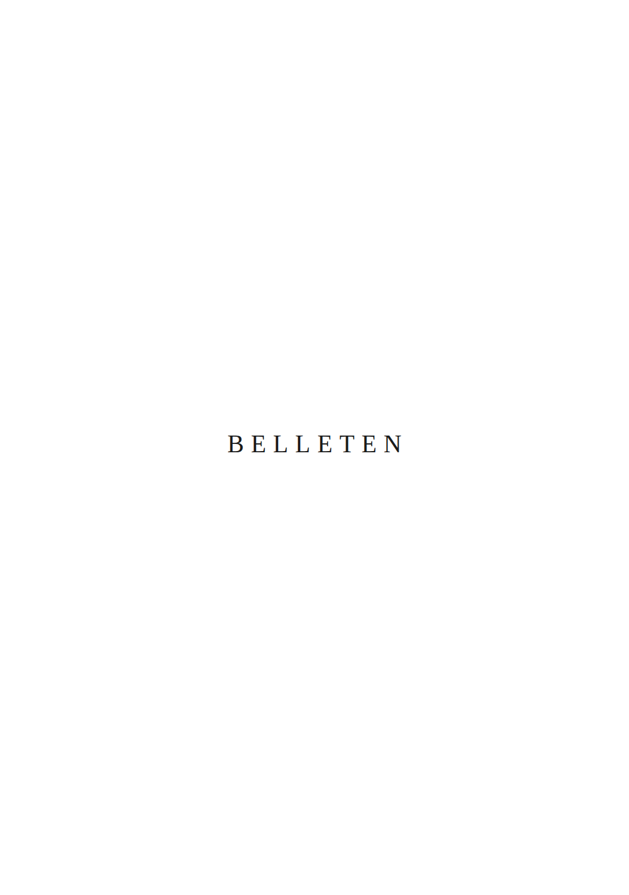BELLETEN